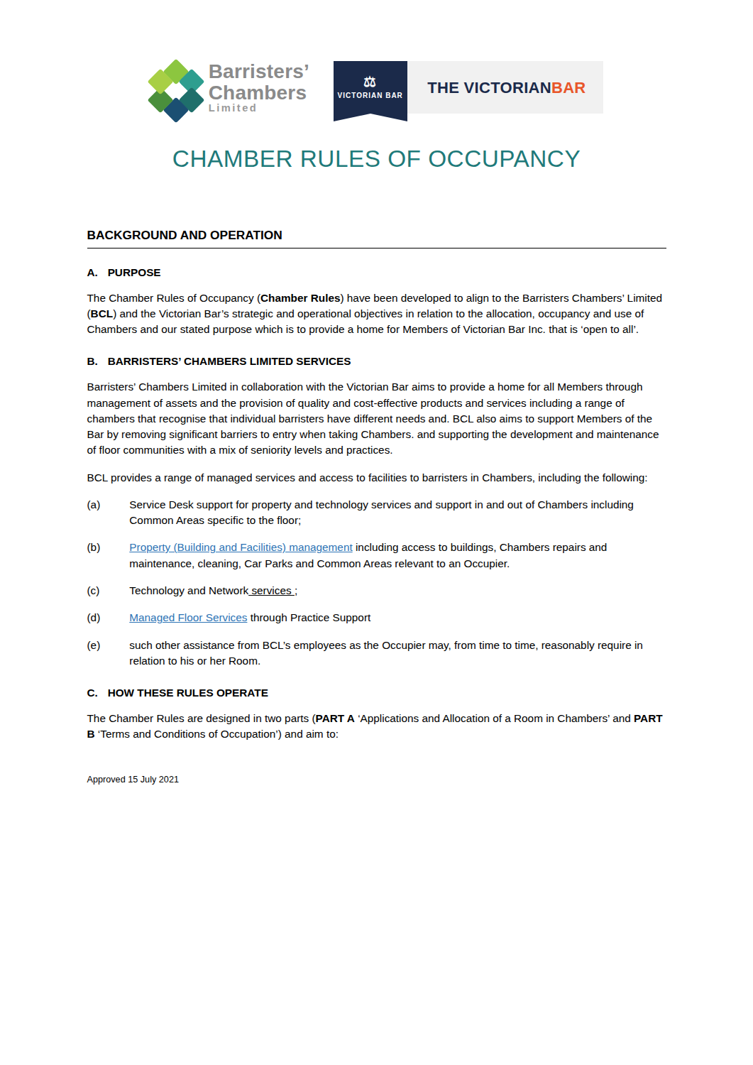Barristers’
Chambers
Limited
⚖
VICTORIAN BAR
THE VICTORIAN BAR
CHAMBER RULES OF OCCUPANCY
BACKGROUND AND OPERATION
A. PURPOSE
The Chamber Rules of Occupancy (Chamber Rules) have been developed to align to the Barristers Chambers’ Limited (BCL) and the Victorian Bar’s strategic and operational objectives in relation to the allocation, occupancy and use of Chambers and our stated purpose which is to provide a home for Members of Victorian Bar Inc. that is ‘open to all’.
B. BARRISTERS’ CHAMBERS LIMITED SERVICES
Barristers’ Chambers Limited in collaboration with the Victorian Bar aims to provide a home for all Members through management of assets and the provision of quality and cost-effective products and services including a range of chambers that recognise that individual barristers have different needs and. BCL also aims to support Members of the Bar by removing significant barriers to entry when taking Chambers. and supporting the development and maintenance of floor communities with a mix of seniority levels and practices.
BCL provides a range of managed services and access to facilities to barristers in Chambers, including the following:
(a)
Service Desk support for property and technology services and support in and out of Chambers including Common Areas specific to the floor;
(b)
Property (Building and Facilities) management including access to buildings, Chambers repairs and maintenance, cleaning, Car Parks and Common Areas relevant to an Occupier.
(c)
Technology and Network services ;
(d)
Managed Floor Services through Practice Support
(e)
such other assistance from BCL’s employees as the Occupier may, from time to time, reasonably require in relation to his or her Room.
C. HOW THESE RULES OPERATE
The Chamber Rules are designed in two parts (PART A ‘Applications and Allocation of a Room in Chambers’ and PART B ‘Terms and Conditions of Occupation’) and aim to:
Approved 15 July 2021